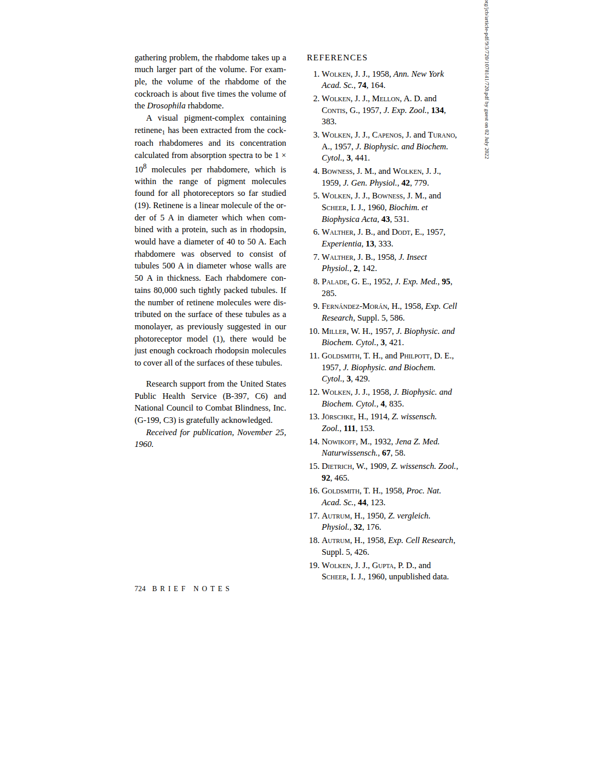Downloaded from http://rupress.org/jcb/article-pdf/9/3/720/1078141/720.pdf by guest on 02 July 2022
gathering problem, the rhabdome takes up a much larger part of the volume. For example, the volume of the rhabdome of the cockroach is about five times the volume of the Drosophila rhabdome.
A visual pigment-complex containing retinene1 has been extracted from the cockroach rhabdomeres and its concentration calculated from absorption spectra to be 1 × 108 molecules per rhabdomere, which is within the range of pigment molecules found for all photoreceptors so far studied (19). Retinene is a linear molecule of the order of 5 A in diameter which when combined with a protein, such as in rhodopsin, would have a diameter of 40 to 50 A. Each rhabdomere was observed to consist of tubules 500 A in diameter whose walls are 50 A in thickness. Each rhabdomere contains 80,000 such tightly packed tubules. If the number of retinene molecules were distributed on the surface of these tubules as a monolayer, as previously suggested in our photoreceptor model (1), there would be just enough cockroach rhodopsin molecules to cover all of the surfaces of these tubules.
Research support from the United States Public Health Service (B-397, C6) and National Council to Combat Blindness, Inc. (G-199, C3) is gratefully acknowledged.
Received for publication, November 25, 1960.
References
Wolken, J. J., 1958, Ann. New York Acad. Sc., 74, 164.
Wolken, J. J., Mellon, A. D. and Contis, G., 1957, J. Exp. Zool., 134, 383.
Wolken, J. J., Capenos, J. and Turano, A., 1957, J. Biophysic. and Biochem. Cytol., 3, 441.
Bowness, J. M., and Wolken, J. J., 1959, J. Gen. Physiol., 42, 779.
Wolken, J. J., Bowness, J. M., and Scheer, I. J., 1960, Biochim. et Biophysica Acta, 43, 531.
Walther, J. B., and Dodt, E., 1957, Experientia, 13, 333.
Walther, J. B., 1958, J. Insect Physiol., 2, 142.
Palade, G. E., 1952, J. Exp. Med., 95, 285.
Fernández-Morán, H., 1958, Exp. Cell Research, Suppl. 5, 586.
Miller, W. H., 1957, J. Biophysic. and Biochem. Cytol., 3, 421.
Goldsmith, T. H., and Philpott, D. E., 1957, J. Biophysic. and Biochem. Cytol., 3, 429.
Wolken, J. J., 1958, J. Biophysic. and Biochem. Cytol., 4, 835.
Jörschke, H., 1914, Z. wissensch. Zool., 111, 153.
Nowikoff, M., 1932, Jena Z. Med. Naturwissensch., 67, 58.
Dietrich, W., 1909, Z. wissensch. Zool., 92, 465.
Goldsmith, T. H., 1958, Proc. Nat. Acad. Sc., 44, 123.
Autrum, H., 1950, Z. vergleich. Physiol., 32, 176.
Autrum, H., 1958, Exp. Cell Research, Suppl. 5, 426.
Wolken, J. J., Gupta, P. D., and Scheer, I. J., 1960, unpublished data.
724 BRIEF NOTES